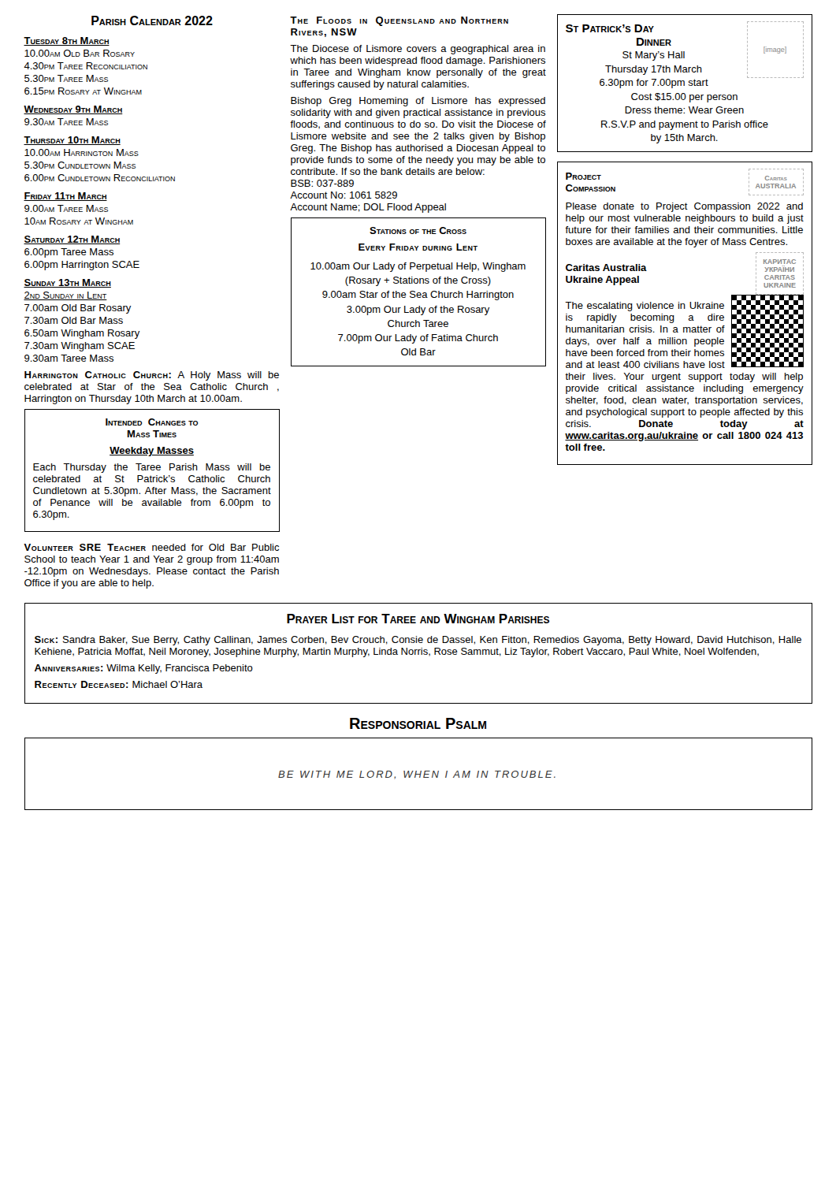Parish Calendar 2022
Tuesday 8th March
10.00am Old Bar Rosary
4.30pm Taree Reconciliation
5.30pm Taree Mass
6.15pm Rosary at Wingham
Wednesday 9th March
9.30am Taree Mass
Thursday 10th March
10.00am Harrington Mass
5.30pm Cundletown Mass
6.00pm Cundletown Reconciliation
Friday 11th March
9.00am Taree Mass
10am Rosary at Wingham
Saturday 12th March
6.00pm Taree Mass
6.00pm Harrington SCAE
Sunday 13th March
2nd Sunday in Lent
7.00am Old Bar Rosary
7.30am Old Bar Mass
6.50am Wingham Rosary
7.30am Wingham SCAE
9.30am Taree Mass
Harrington Catholic Church: A Holy Mass will be celebrated at Star of the Sea Catholic Church , Harrington on Thursday 10th March at 10.00am.
Intended Changes to
Mass Times
Weekday Masses
Each Thursday the Taree Parish Mass will be celebrated at St Patrick’s Catholic Church Cundletown at 5.30pm. After Mass, the Sacrament of Penance will be available from 6.00pm to 6.30pm.
Volunteer SRE Teacher needed for Old Bar Public School to teach Year 1 and Year 2 group from 11:40am -12.10pm on Wednesdays. Please contact the Parish Office if you are able to help.
The Floods in Queensland and Northern Rivers, NSW
The Diocese of Lismore covers a geographical area in which has been widespread flood damage. Parishioners in Taree and Wingham know personally of the great sufferings caused by natural calamities.
Bishop Greg Homeming of Lismore has expressed solidarity with and given practical assistance in previous floods, and continuous to do so. Do visit the Diocese of Lismore website and see the 2 talks given by Bishop Greg. The Bishop has authorised a Diocesan Appeal to provide funds to some of the needy you may be able to contribute. If so the bank details are below:
BSB: 037-889
Account No: 1061 5829
Account Name; DOL Flood Appeal
Stations of the Cross
Every Friday during Lent
10.00am Our Lady of Perpetual Help, Wingham
(Rosary + Stations of the Cross)
9.00am Star of the Sea Church Harrington
3.00pm Our Lady of the Rosary
Church Taree
7.00pm Our Lady of Fatima Church
Old Bar
[image]
St Patrick’s Day
Dinner
St Mary’s Hall
Thursday 17th March
6.30pm for 7.00pm start
Cost $15.00 per person
Dress theme: Wear Green
R.S.V.P and payment to Parish office
by 15th March.
Project
Compassion
Caritas
AUSTRALIA
Please donate to Project Compassion 2022 and help our most vulnerable neighbours to build a just future for their families and their communities. Little boxes are available at the foyer of Mass Centres.
Caritas Australia
Ukraine Appeal
КАРИТАС
УКРАЇНИ
CARITAS
UKRAINE
The escalating violence in Ukraine is rapidly becoming a dire humanitarian crisis. In a matter of days, over half a million people have been forced from their homes and at least 400 civilians have lost their lives. Your urgent support today will help provide critical assistance including emergency shelter, food, clean water, transportation services, and psychological support to people affected by this crisis. Donate today at www.caritas.org.au/ukraine or call 1800 024 413 toll free.
Prayer List for Taree and Wingham Parishes
Sick: Sandra Baker, Sue Berry, Cathy Callinan, James Corben, Bev Crouch, Consie de Dassel, Ken Fitton, Remedios Gayoma, Betty Howard, David Hutchison, Halle Kehiene, Patricia Moffat, Neil Moroney, Josephine Murphy, Martin Murphy, Linda Norris, Rose Sammut, Liz Taylor, Robert Vaccaro, Paul White, Noel Wolfenden,
Anniversaries: Wilma Kelly, Francisca Pebenito
Recently Deceased: Michael O’Hara
Responsorial Psalm
BE WITH ME LORD, WHEN I AM IN TROUBLE.